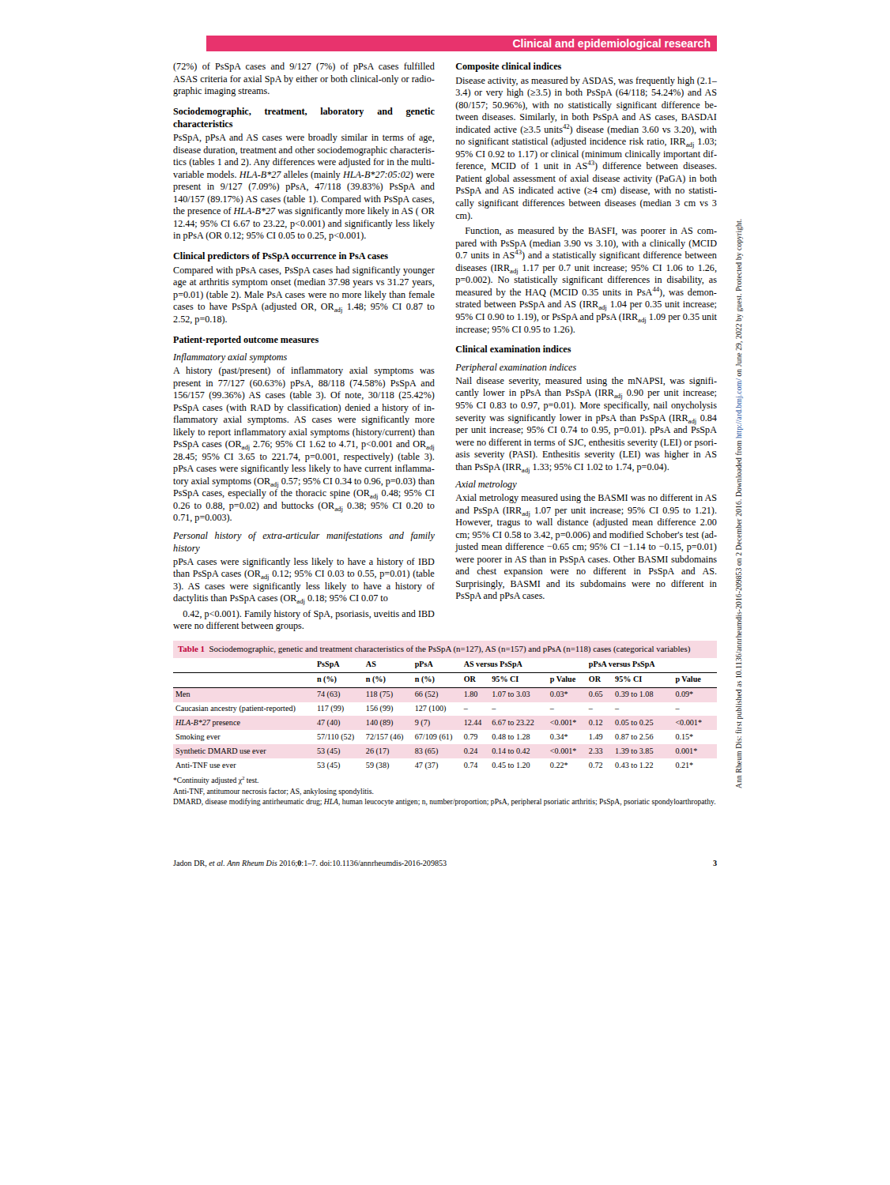Ann Rheum Dis: first published as 10.1136/annrheumdis-2016-209853 on 2 December 2016. Downloaded from http://ard.bmj.com/ on June 29, 2022 by guest. Protected by copyright.
Clinical and epidemiological research
(72%) of PsSpA cases and 9/127 (7%) of pPsA cases fulfilled ASAS criteria for axial SpA by either or both clinical-only or radiographic imaging streams.
Sociodemographic, treatment, laboratory and genetic characteristics
PsSpA, pPsA and AS cases were broadly similar in terms of age, disease duration, treatment and other sociodemographic characteristics (tables 1 and 2). Any differences were adjusted for in the multivariable models. HLA-B*27 alleles (mainly HLA-B*27:05:02) were present in 9/127 (7.09%) pPsA, 47/118 (39.83%) PsSpA and 140/157 (89.17%) AS cases (table 1). Compared with PsSpA cases, the presence of HLA-B*27 was significantly more likely in AS ( OR 12.44; 95% CI 6.67 to 23.22, p<0.001) and significantly less likely in pPsA (OR 0.12; 95% CI 0.05 to 0.25, p<0.001).
Clinical predictors of PsSpA occurrence in PsA cases
Compared with pPsA cases, PsSpA cases had significantly younger age at arthritis symptom onset (median 37.98 years vs 31.27 years, p=0.01) (table 2). Male PsA cases were no more likely than female cases to have PsSpA (adjusted OR, ORadj 1.48; 95% CI 0.87 to 2.52, p=0.18).
Patient-reported outcome measures
Inflammatory axial symptoms
A history (past/present) of inflammatory axial symptoms was present in 77/127 (60.63%) pPsA, 88/118 (74.58%) PsSpA and 156/157 (99.36%) AS cases (table 3). Of note, 30/118 (25.42%) PsSpA cases (with RAD by classification) denied a history of inflammatory axial symptoms. AS cases were significantly more likely to report inflammatory axial symptoms (history/current) than PsSpA cases (ORadj 2.76; 95% CI 1.62 to 4.71, p<0.001 and ORadj 28.45; 95% CI 3.65 to 221.74, p=0.001, respectively) (table 3). pPsA cases were significantly less likely to have current inflammatory axial symptoms (ORadj 0.57; 95% CI 0.34 to 0.96, p=0.03) than PsSpA cases, especially of the thoracic spine (ORadj 0.48; 95% CI 0.26 to 0.88, p=0.02) and buttocks (ORadj 0.38; 95% CI 0.20 to 0.71, p=0.003).
Personal history of extra-articular manifestations and family history
pPsA cases were significantly less likely to have a history of IBD than PsSpA cases (ORadj 0.12; 95% CI 0.03 to 0.55, p=0.01) (table 3). AS cases were significantly less likely to have a history of dactylitis than PsSpA cases (ORadj 0.18; 95% CI 0.07 to
0.42, p<0.001). Family history of SpA, psoriasis, uveitis and IBD were no different between groups.
Composite clinical indices
Disease activity, as measured by ASDAS, was frequently high (2.1–3.4) or very high (≥3.5) in both PsSpA (64/118; 54.24%) and AS (80/157; 50.96%), with no statistically significant difference between diseases. Similarly, in both PsSpA and AS cases, BASDAI indicated active (≥3.5 units42) disease (median 3.60 vs 3.20), with no significant statistical (adjusted incidence risk ratio, IRRadj 1.03; 95% CI 0.92 to 1.17) or clinical (minimum clinically important difference, MCID of 1 unit in AS43) difference between diseases. Patient global assessment of axial disease activity (PaGA) in both PsSpA and AS indicated active (≥4 cm) disease, with no statistically significant differences between diseases (median 3 cm vs 3 cm).
Function, as measured by the BASFI, was poorer in AS compared with PsSpA (median 3.90 vs 3.10), with a clinically (MCID 0.7 units in AS43) and a statistically significant difference between diseases (IRRadj 1.17 per 0.7 unit increase; 95% CI 1.06 to 1.26, p=0.002). No statistically significant differences in disability, as measured by the HAQ (MCID 0.35 units in PsA44), was demonstrated between PsSpA and AS (IRRadj 1.04 per 0.35 unit increase; 95% CI 0.90 to 1.19), or PsSpA and pPsA (IRRadj 1.09 per 0.35 unit increase; 95% CI 0.95 to 1.26).
Clinical examination indices
Peripheral examination indices
Nail disease severity, measured using the mNAPSI, was significantly lower in pPsA than PsSpA (IRRadj 0.90 per unit increase; 95% CI 0.83 to 0.97, p=0.01). More specifically, nail onycholysis severity was significantly lower in pPsA than PsSpA (IRRadj 0.84 per unit increase; 95% CI 0.74 to 0.95, p=0.01). pPsA and PsSpA were no different in terms of SJC, enthesitis severity (LEI) or psoriasis severity (PASI). Enthesitis severity (LEI) was higher in AS than PsSpA (IRRadj 1.33; 95% CI 1.02 to 1.74, p=0.04).
Axial metrology
Axial metrology measured using the BASMI was no different in AS and PsSpA (IRRadj 1.07 per unit increase; 95% CI 0.95 to 1.21). However, tragus to wall distance (adjusted mean difference 2.00 cm; 95% CI 0.58 to 3.42, p=0.006) and modified Schober's test (adjusted mean difference −0.65 cm; 95% CI −1.14 to −0.15, p=0.01) were poorer in AS than in PsSpA cases. Other BASMI subdomains and chest expansion were no different in PsSpA and AS. Surprisingly, BASMI and its subdomains were no different in PsSpA and pPsA cases.
Table 1 Sociodemographic, genetic and treatment characteristics of the PsSpA (n=127), AS (n=157) and pPsA (n=118) cases (categorical variables)
| | PsSpA | AS | pPsA | AS versus PsSpA | pPsA versus PsSpA |
| --- | --- | --- | --- | --- | --- |
| | n (%) | n (%) | n (%) | OR | 95% CI | p Value | OR | 95% CI | p Value |
| Men | 74 (63) | 118 (75) | 66 (52) | 1.80 | 1.07 to 3.03 | 0.03* | 0.65 | 0.39 to 1.08 | 0.09* |
| Caucasian ancestry (patient-reported) | 117 (99) | 156 (99) | 127 (100) | – | – | – | – | – | – |
| HLA-B*27 presence | 47 (40) | 140 (89) | 9 (7) | 12.44 | 6.67 to 23.22 | <0.001* | 0.12 | 0.05 to 0.25 | <0.001* |
| Smoking ever | 57/110 (52) | 72/157 (46) | 67/109 (61) | 0.79 | 0.48 to 1.28 | 0.34* | 1.49 | 0.87 to 2.56 | 0.15* |
| Synthetic DMARD use ever | 53 (45) | 26 (17) | 83 (65) | 0.24 | 0.14 to 0.42 | <0.001* | 2.33 | 1.39 to 3.85 | 0.001* |
| Anti-TNF use ever | 53 (45) | 59 (38) | 47 (37) | 0.74 | 0.45 to 1.20 | 0.22* | 0.72 | 0.43 to 1.22 | 0.21* |
*Continuity adjusted χ2 test.
Anti-TNF, antitumour necrosis factor; AS, ankylosing spondylitis.
DMARD, disease modifying antirheumatic drug; HLA, human leucocyte antigen; n, number/proportion; pPsA, peripheral psoriatic arthritis; PsSpA, psoriatic spondyloarthropathy.
Jadon DR, et al. Ann Rheum Dis 2016;0:1–7. doi:10.1136/annrheumdis-2016-209853
3